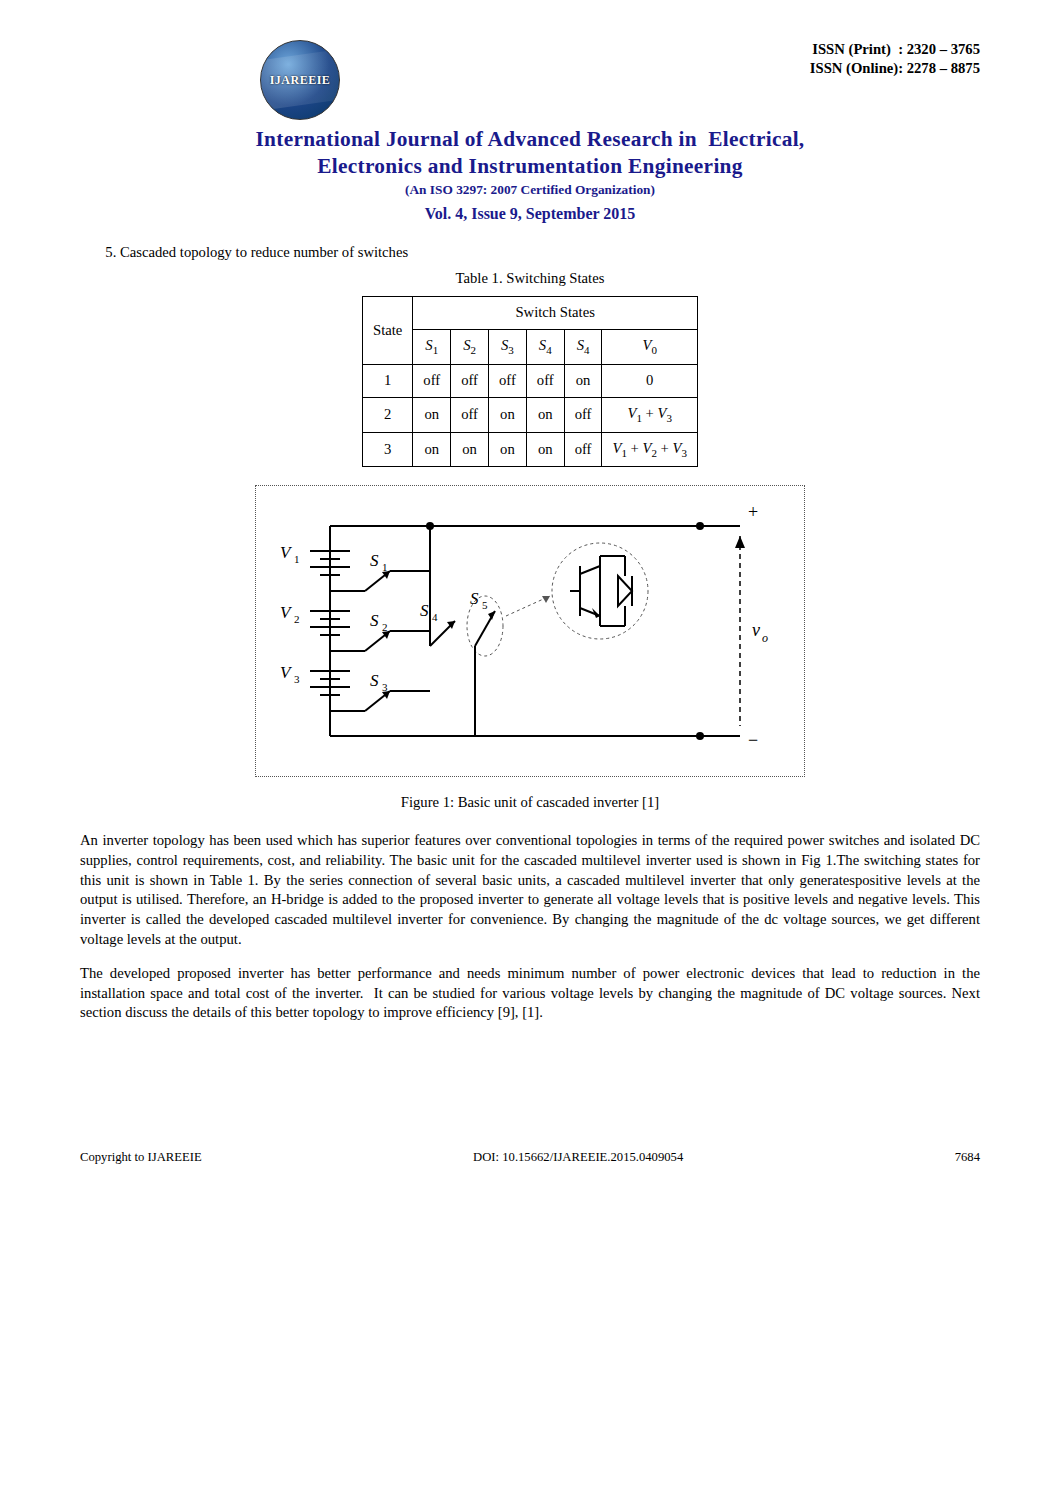IJAREEIE
ISSN (Print) : 2320 – 3765
ISSN (Online): 2278 – 8875
International Journal of Advanced Research in Electrical,
Electronics and Instrumentation Engineering
(An ISO 3297: 2007 Certified Organization)
Vol. 4, Issue 9, September 2015
Cascaded topology to reduce number of switches
Table 1. Switching States
| State | Switch States |
| --- | --- |
| S 1 | S 2 | S 3 | S 4 | S 4 | V 0 |
| 1 | off | off | off | off | on | 0 |
| 2 | on | off | on | on | off | V 1 + V 3 |
| 3 | on | on | on | on | off | V 1 + V 2 + V 3 |
V 1 V 2 V 3 S 1 S 2 S 3 S 4 S 5 + − v o
Figure 1: Basic unit of cascaded inverter [1]
An inverter topology has been used which has superior features over conventional topologies in terms of the required power switches and isolated DC supplies, control requirements, cost, and reliability. The basic unit for the cascaded multilevel inverter used is shown in Fig 1.The switching states for this unit is shown in Table 1. By the series connection of several basic units, a cascaded multilevel inverter that only generatespositive levels at the output is utilised. Therefore, an H-bridge is added to the proposed inverter to generate all voltage levels that is positive levels and negative levels. This inverter is called the developed cascaded multilevel inverter for convenience. By changing the magnitude of the dc voltage sources, we get different voltage levels at the output.
The developed proposed inverter has better performance and needs minimum number of power electronic devices that lead to reduction in the installation space and total cost of the inverter. It can be studied for various voltage levels by changing the magnitude of DC voltage sources. Next section discuss the details of this better topology to improve efficiency [9], [1].
Copyright to IJAREEIE DOI: 10.15662/IJAREEIE.2015.0409054 7684